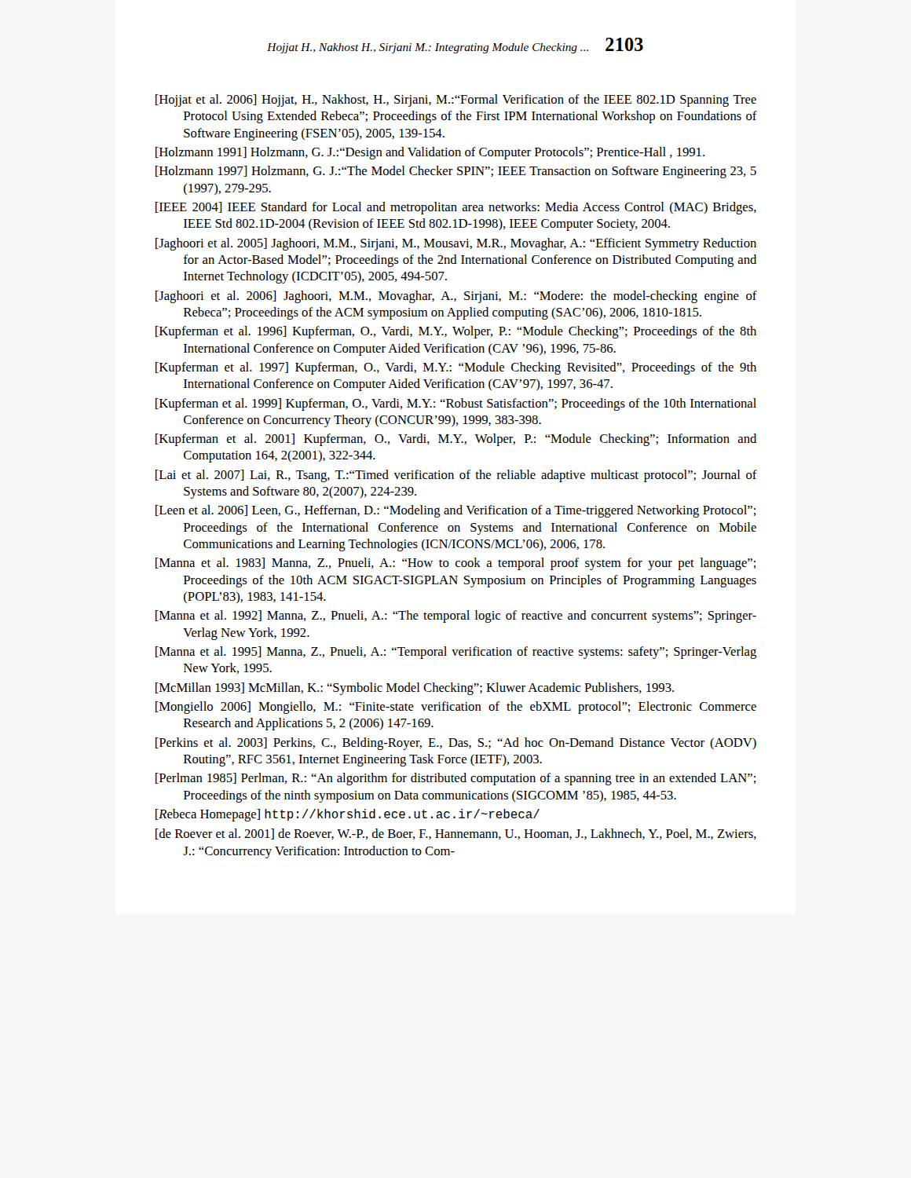Hojjat H., Nakhost H., Sirjani M.: Integrating Module Checking ... 2103
[Hojjat et al. 2006]
Hojjat, H., Nakhost, H., Sirjani, M.:“Formal Verification of the IEEE 802.1D Spanning Tree Protocol Using Extended Rebeca”; Proceedings of the First IPM International Workshop on Foundations of Software Engineering (FSEN’05), 2005, 139-154.
[Holzmann 1991]
Holzmann, G. J.:“Design and Validation of Computer Protocols”; Prentice-Hall , 1991.
[Holzmann 1997]
Holzmann, G. J.:“The Model Checker SPIN”; IEEE Transaction on Software Engineering 23, 5 (1997), 279-295.
[IEEE 2004]
IEEE Standard for Local and metropolitan area networks: Media Access Control (MAC) Bridges, IEEE Std 802.1D-2004 (Revision of IEEE Std 802.1D-1998), IEEE Computer Society, 2004.
[Jaghoori et al. 2005]
Jaghoori, M.M., Sirjani, M., Mousavi, M.R., Movaghar, A.: “Efficient Symmetry Reduction for an Actor-Based Model”; Proceedings of the 2nd International Conference on Distributed Computing and Internet Technology (ICDCIT’05), 2005, 494-507.
[Jaghoori et al. 2006]
Jaghoori, M.M., Movaghar, A., Sirjani, M.: “Modere: the model-checking engine of Rebeca”; Proceedings of the ACM symposium on Applied computing (SAC’06), 2006, 1810-1815.
[Kupferman et al. 1996]
Kupferman, O., Vardi, M.Y., Wolper, P.: “Module Checking”; Proceedings of the 8th International Conference on Computer Aided Verification (CAV ’96), 1996, 75-86.
[Kupferman et al. 1997]
Kupferman, O., Vardi, M.Y.: “Module Checking Revisited”, Proceedings of the 9th International Conference on Computer Aided Verification (CAV’97), 1997, 36-47.
[Kupferman et al. 1999]
Kupferman, O., Vardi, M.Y.: “Robust Satisfaction”; Proceedings of the 10th International Conference on Concurrency Theory (CONCUR’99), 1999, 383-398.
[Kupferman et al. 2001]
Kupferman, O., Vardi, M.Y., Wolper, P.: “Module Checking”; Information and Computation 164, 2(2001), 322-344.
[Lai et al. 2007]
Lai, R., Tsang, T.:“Timed verification of the reliable adaptive multicast protocol”; Journal of Systems and Software 80, 2(2007), 224-239.
[Leen et al. 2006]
Leen, G., Heffernan, D.: “Modeling and Verification of a Time-triggered Networking Protocol”; Proceedings of the International Conference on Systems and International Conference on Mobile Communications and Learning Technologies (ICN/ICONS/MCL’06), 2006, 178.
[Manna et al. 1983]
Manna, Z., Pnueli, A.: “How to cook a temporal proof system for your pet language”; Proceedings of the 10th ACM SIGACT-SIGPLAN Symposium on Principles of Programming Languages (POPL’83), 1983, 141-154.
[Manna et al. 1992]
Manna, Z., Pnueli, A.: “The temporal logic of reactive and concurrent systems”; Springer-Verlag New York, 1992.
[Manna et al. 1995]
Manna, Z., Pnueli, A.: “Temporal verification of reactive systems: safety”; Springer-Verlag New York, 1995.
[McMillan 1993]
McMillan, K.: “Symbolic Model Checking”; Kluwer Academic Publishers, 1993.
[Mongiello 2006]
Mongiello, M.: “Finite-state verification of the ebXML protocol”; Electronic Commerce Research and Applications 5, 2 (2006) 147-169.
[Perkins et al. 2003]
Perkins, C., Belding-Royer, E., Das, S.; “Ad hoc On-Demand Distance Vector (AODV) Routing”, RFC 3561, Internet Engineering Task Force (IETF), 2003.
[Perlman 1985]
Perlman, R.: “An algorithm for distributed computation of a spanning tree in an extended LAN”; Proceedings of the ninth symposium on Data communications (SIGCOMM ’85), 1985, 44-53.
[Rebeca Homepage]
http://khorshid.ece.ut.ac.ir/~rebeca/
[de Roever et al. 2001]
de Roever, W.-P., de Boer, F., Hannemann, U., Hooman, J., Lakhnech, Y., Poel, M., Zwiers, J.: “Concurrency Verification: Introduction to Com-